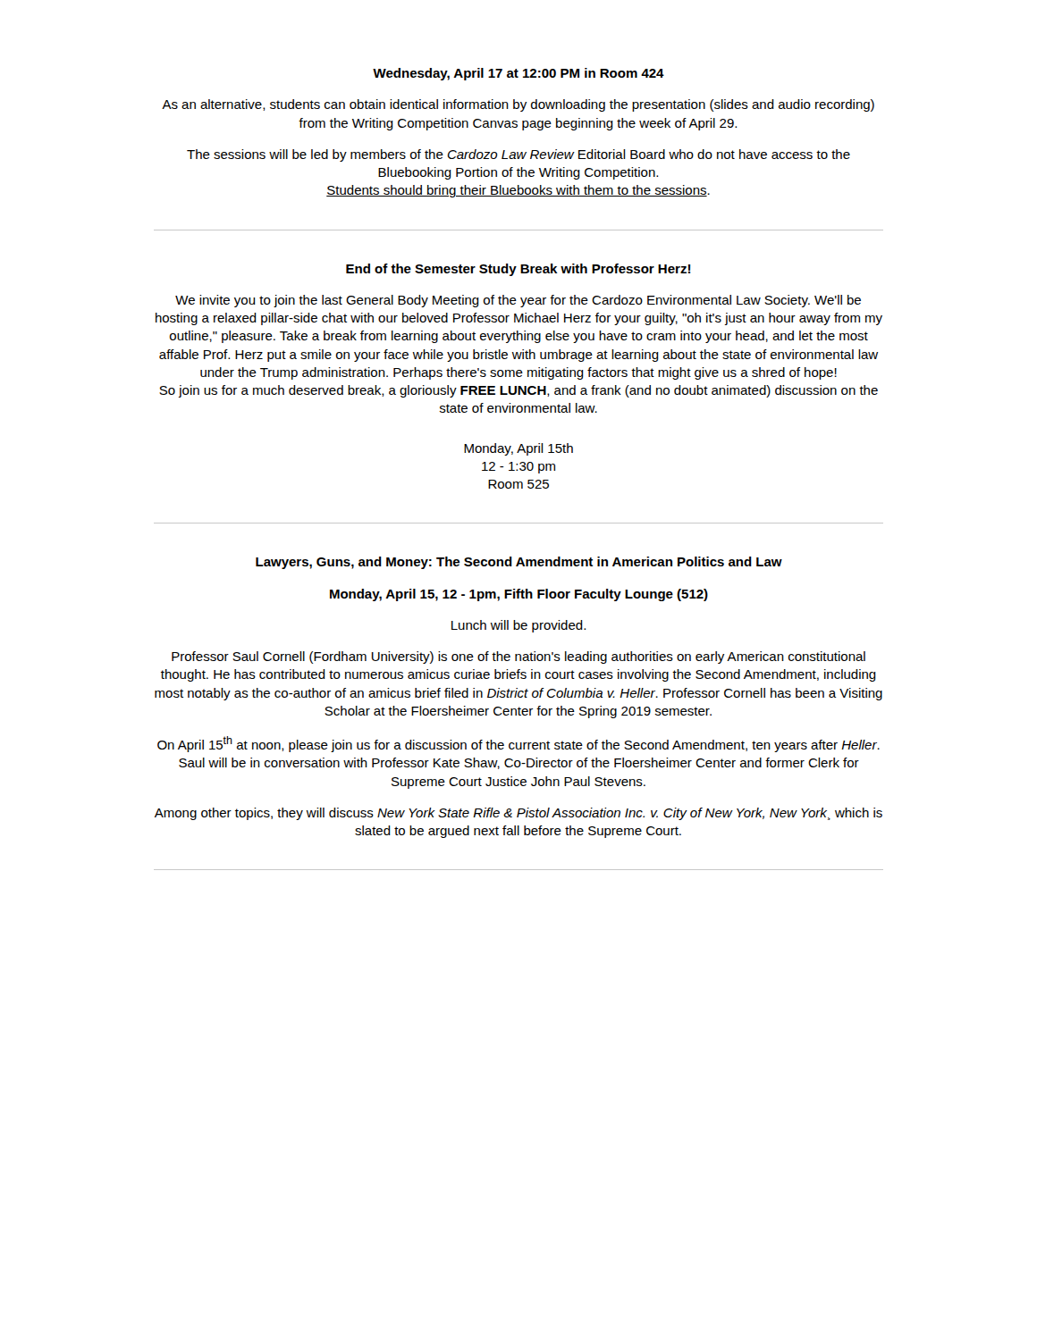Wednesday, April 17 at 12:00 PM in Room 424
As an alternative, students can obtain identical information by downloading the presentation (slides and audio recording) from the Writing Competition Canvas page beginning the week of April 29.
The sessions will be led by members of the Cardozo Law Review Editorial Board who do not have access to the Bluebooking Portion of the Writing Competition.
Students should bring their Bluebooks with them to the sessions.
End of the Semester Study Break with Professor Herz!
We invite you to join the last General Body Meeting of the year for the Cardozo Environmental Law Society. We'll be hosting a relaxed pillar-side chat with our beloved Professor Michael Herz for your guilty, "oh it's just an hour away from my outline," pleasure. Take a break from learning about everything else you have to cram into your head, and let the most affable Prof. Herz put a smile on your face while you bristle with umbrage at learning about the state of environmental law under the Trump administration. Perhaps there's some mitigating factors that might give us a shred of hope!
So join us for a much deserved break, a gloriously FREE LUNCH, and a frank (and no doubt animated) discussion on the state of environmental law.
Monday, April 15th
12 - 1:30 pm
Room 525
Lawyers, Guns, and Money: The Second Amendment in American Politics and Law
Monday, April 15, 12 - 1pm, Fifth Floor Faculty Lounge (512)
Lunch will be provided.
Professor Saul Cornell (Fordham University) is one of the nation's leading authorities on early American constitutional thought. He has contributed to numerous amicus curiae briefs in court cases involving the Second Amendment, including most notably as the co-author of an amicus brief filed in District of Columbia v. Heller. Professor Cornell has been a Visiting Scholar at the Floersheimer Center for the Spring 2019 semester.
On April 15th at noon, please join us for a discussion of the current state of the Second Amendment, ten years after Heller. Saul will be in conversation with Professor Kate Shaw, Co-Director of the Floersheimer Center and former Clerk for Supreme Court Justice John Paul Stevens.
Among other topics, they will discuss New York State Rifle & Pistol Association Inc. v. City of New York, New York¸ which is slated to be argued next fall before the Supreme Court.